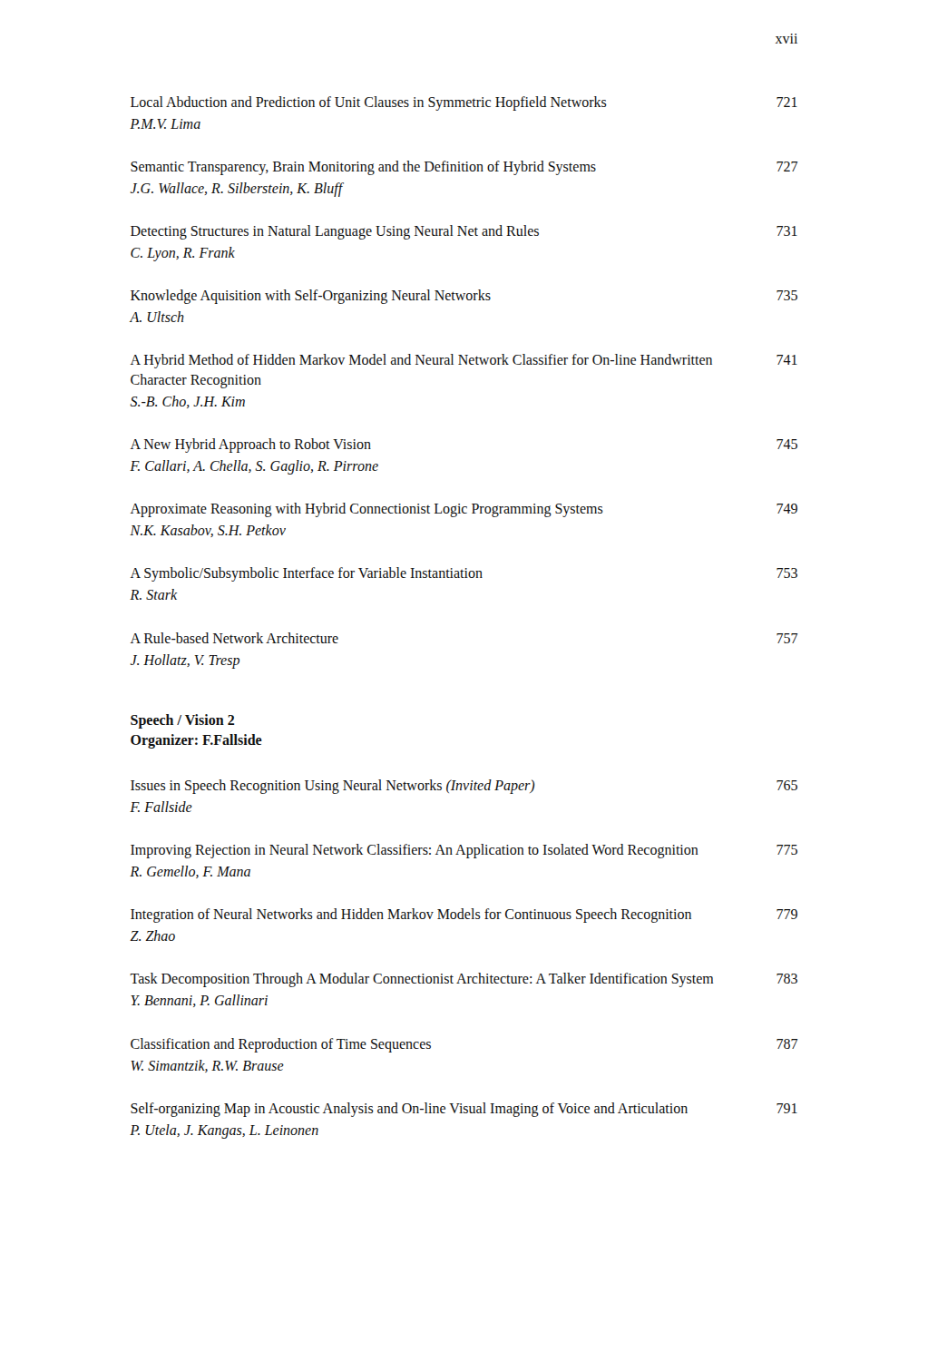xvii
Local Abduction and Prediction of Unit Clauses in Symmetric Hopfield Networks 721
P.M.V. Lima
Semantic Transparency, Brain Monitoring and the Definition of Hybrid Systems 727
J.G. Wallace, R. Silberstein, K. Bluff
Detecting Structures in Natural Language Using Neural Net and Rules 731
C. Lyon, R. Frank
Knowledge Aquisition with Self-Organizing Neural Networks 735
A. Ultsch
A Hybrid Method of Hidden Markov Model and Neural Network Classifier for On-line Handwritten Character Recognition 741
S.-B. Cho, J.H. Kim
A New Hybrid Approach to Robot Vision 745
F. Callari, A. Chella, S. Gaglio, R. Pirrone
Approximate Reasoning with Hybrid Connectionist Logic Programming Systems 749
N.K. Kasabov, S.H. Petkov
A Symbolic/Subsymbolic Interface for Variable Instantiation 753
R. Stark
A Rule-based Network Architecture 757
J. Hollatz, V. Tresp
Speech / Vision 2
Organizer: F.Fallside
Issues in Speech Recognition Using Neural Networks (Invited Paper) 765
F. Fallside
Improving Rejection in Neural Network Classifiers: An Application to Isolated Word Recognition 775
R. Gemello, F. Mana
Integration of Neural Networks and Hidden Markov Models for Continuous Speech Recognition 779
Z. Zhao
Task Decomposition Through A Modular Connectionist Architecture: A Talker Identification System 783
Y. Bennani, P. Gallinari
Classification and Reproduction of Time Sequences 787
W. Simantzik, R.W. Brause
Self-organizing Map in Acoustic Analysis and On-line Visual Imaging of Voice and Articulation 791
P. Utela, J. Kangas, L. Leinonen